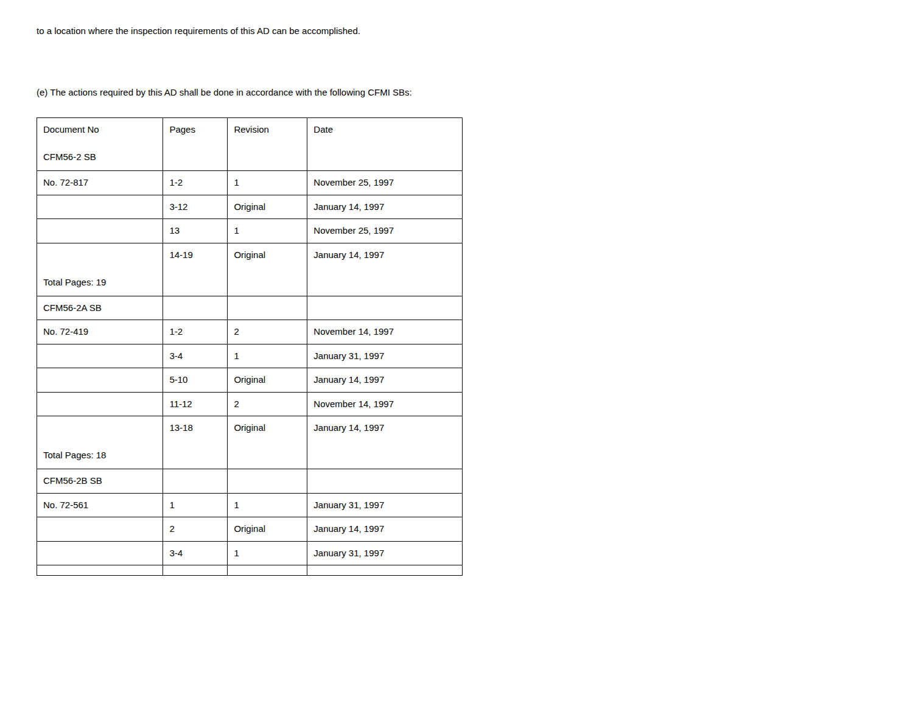to a location where the inspection requirements of this AD can be accomplished.
(e) The actions required by this AD shall be done in accordance with the following CFMI SBs:
| Document No CFM56-2 SB | Pages | Revision | Date |
| No. 72-817 | 1-2 | 1 | November 25, 1997 |
| | 3-12 | Original | January 14, 1997 |
| | 13 | 1 | November 25, 1997 |
| Total Pages: 19 | 14-19 | Original | January 14, 1997 |
| CFM56-2A SB | | | |
| No. 72-419 | 1-2 | 2 | November 14, 1997 |
| | 3-4 | 1 | January 31, 1997 |
| | 5-10 | Original | January 14, 1997 |
| | 11-12 | 2 | November 14, 1997 |
| Total Pages: 18 | 13-18 | Original | January 14, 1997 |
| CFM56-2B SB | | | |
| No. 72-561 | 1 | 1 | January 31, 1997 |
| | 2 | Original | January 14, 1997 |
| | 3-4 | 1 | January 31, 1997 |